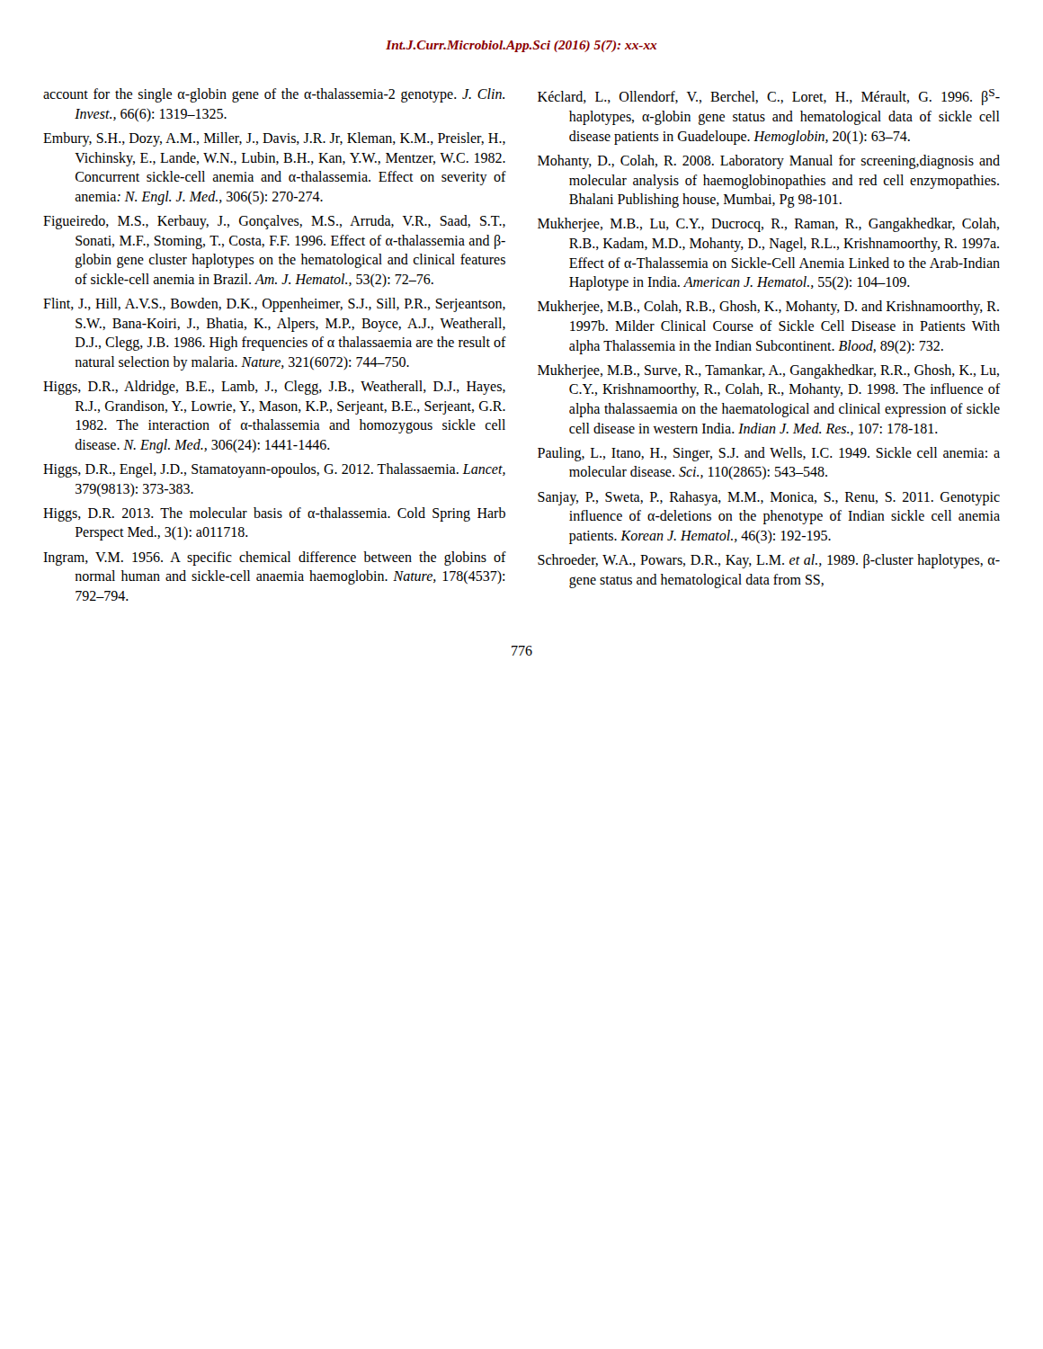Int.J.Curr.Microbiol.App.Sci (2016) 5(7): xx-xx
account for the single α-globin gene of the α-thalassemia-2 genotype. J. Clin. Invest., 66(6): 1319–1325.
Embury, S.H., Dozy, A.M., Miller, J., Davis, J.R. Jr, Kleman, K.M., Preisler, H., Vichinsky, E., Lande, W.N., Lubin, B.H., Kan, Y.W., Mentzer, W.C. 1982. Concurrent sickle-cell anemia and α-thalassemia. Effect on severity of anemia: N. Engl. J. Med., 306(5): 270-274.
Figueiredo, M.S., Kerbauy, J., Gonçalves, M.S., Arruda, V.R., Saad, S.T., Sonati, M.F., Stoming, T., Costa, F.F. 1996. Effect of α-thalassemia and β-globin gene cluster haplotypes on the hematological and clinical features of sickle-cell anemia in Brazil. Am. J. Hematol., 53(2): 72–76.
Flint, J., Hill, A.V.S., Bowden, D.K., Oppenheimer, S.J., Sill, P.R., Serjeantson, S.W., Bana-Koiri, J., Bhatia, K., Alpers, M.P., Boyce, A.J., Weatherall, D.J., Clegg, J.B. 1986. High frequencies of α thalassaemia are the result of natural selection by malaria. Nature, 321(6072): 744–750.
Higgs, D.R., Aldridge, B.E., Lamb, J., Clegg, J.B., Weatherall, D.J., Hayes, R.J., Grandison, Y., Lowrie, Y., Mason, K.P., Serjeant, B.E., Serjeant, G.R. 1982. The interaction of α-thalassemia and homozygous sickle cell disease. N. Engl. Med., 306(24): 1441-1446.
Higgs, D.R., Engel, J.D., Stamatoyann-opoulos, G. 2012. Thalassaemia. Lancet, 379(9813): 373-383.
Higgs, D.R. 2013. The molecular basis of α-thalassemia. Cold Spring Harb Perspect Med., 3(1): a011718.
Ingram, V.M. 1956. A specific chemical difference between the globins of normal human and sickle-cell anaemia haemoglobin. Nature, 178(4537): 792–794.
Kéclard, L., Ollendorf, V., Berchel, C., Loret, H., Mérault, G. 1996. βS-haplotypes, α-globin gene status and hematological data of sickle cell disease patients in Guadeloupe. Hemoglobin, 20(1): 63–74.
Mohanty, D., Colah, R. 2008. Laboratory Manual for screening,diagnosis and molecular analysis of haemoglobinopathies and red cell enzymopathies. Bhalani Publishing house, Mumbai, Pg 98-101.
Mukherjee, M.B., Lu, C.Y., Ducrocq, R., Raman, R., Gangakhedkar, Colah, R.B., Kadam, M.D., Mohanty, D., Nagel, R.L., Krishnamoorthy, R. 1997a. Effect of α-Thalassemia on Sickle-Cell Anemia Linked to the Arab-Indian Haplotype in India. American J. Hematol., 55(2): 104–109.
Mukherjee, M.B., Colah, R.B., Ghosh, K., Mohanty, D. and Krishnamoorthy, R. 1997b. Milder Clinical Course of Sickle Cell Disease in Patients With alpha Thalassemia in the Indian Subcontinent. Blood, 89(2): 732.
Mukherjee, M.B., Surve, R., Tamankar, A., Gangakhedkar, R.R., Ghosh, K., Lu, C.Y., Krishnamoorthy, R., Colah, R., Mohanty, D. 1998. The influence of alpha thalassaemia on the haematological and clinical expression of sickle cell disease in western India. Indian J. Med. Res., 107: 178-181.
Pauling, L., Itano, H., Singer, S.J. and Wells, I.C. 1949. Sickle cell anemia: a molecular disease. Sci., 110(2865): 543–548.
Sanjay, P., Sweta, P., Rahasya, M.M., Monica, S., Renu, S. 2011. Genotypic influence of α-deletions on the phenotype of Indian sickle cell anemia patients. Korean J. Hematol., 46(3): 192-195.
Schroeder, W.A., Powars, D.R., Kay, L.M. et al., 1989. β-cluster haplotypes, α-gene status and hematological data from SS,
776